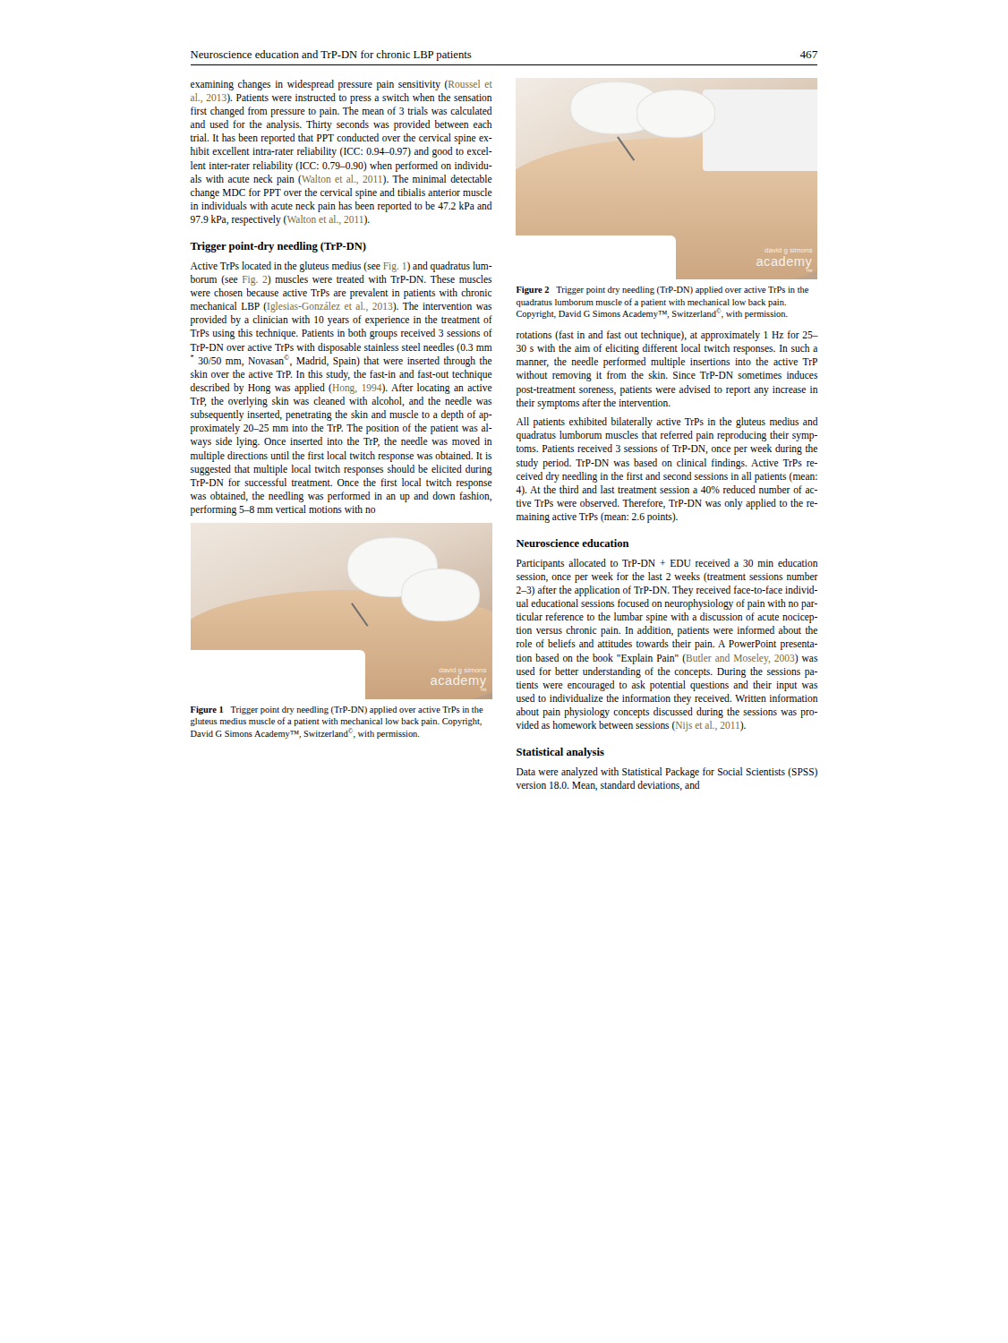Neuroscience education and TrP-DN for chronic LBP patients 467
examining changes in widespread pressure pain sensitivity (Roussel et al., 2013). Patients were instructed to press a switch when the sensation first changed from pressure to pain. The mean of 3 trials was calculated and used for the analysis. Thirty seconds was provided between each trial. It has been reported that PPT conducted over the cervical spine exhibit excellent intra-rater reliability (ICC: 0.94–0.97) and good to excellent inter-rater reliability (ICC: 0.79–0.90) when performed on individuals with acute neck pain (Walton et al., 2011). The minimal detectable change MDC for PPT over the cervical spine and tibialis anterior muscle in individuals with acute neck pain has been reported to be 47.2 kPa and 97.9 kPa, respectively (Walton et al., 2011).
Trigger point-dry needling (TrP-DN)
Active TrPs located in the gluteus medius (see Fig. 1) and quadratus lumborum (see Fig. 2) muscles were treated with TrP-DN. These muscles were chosen because active TrPs are prevalent in patients with chronic mechanical LBP (Iglesias-González et al., 2013). The intervention was provided by a clinician with 10 years of experience in the treatment of TrPs using this technique. Patients in both groups received 3 sessions of TrP-DN over active TrPs with disposable stainless steel needles (0.3 mm * 30/50 mm, Novasan©, Madrid, Spain) that were inserted through the skin over the active TrP. In this study, the fast-in and fast-out technique described by Hong was applied (Hong, 1994). After locating an active TrP, the overlying skin was cleaned with alcohol, and the needle was subsequently inserted, penetrating the skin and muscle to a depth of approximately 20–25 mm into the TrP. The position of the patient was always side lying. Once inserted into the TrP, the needle was moved in multiple directions until the first local twitch response was obtained. It is suggested that multiple local twitch responses should be elicited during TrP-DN for successful treatment. Once the first local twitch response was obtained, the needling was performed in an up and down fashion, performing 5–8 mm vertical motions with no
david g simons academy ™
Figure 1 Trigger point dry needling (TrP-DN) applied over active TrPs in the gluteus medius muscle of a patient with mechanical low back pain. Copyright, David G Simons Academy™, Switzerland©, with permission.
david g simons academy ™
Figure 2 Trigger point dry needling (TrP-DN) applied over active TrPs in the quadratus lumborum muscle of a patient with mechanical low back pain. Copyright, David G Simons Academy™, Switzerland©, with permission.
rotations (fast in and fast out technique), at approximately 1 Hz for 25–30 s with the aim of eliciting different local twitch responses. In such a manner, the needle performed multiple insertions into the active TrP without removing it from the skin. Since TrP-DN sometimes induces post-treatment soreness, patients were advised to report any increase in their symptoms after the intervention.
All patients exhibited bilaterally active TrPs in the gluteus medius and quadratus lumborum muscles that referred pain reproducing their symptoms. Patients received 3 sessions of TrP-DN, once per week during the study period. TrP-DN was based on clinical findings. Active TrPs received dry needling in the first and second sessions in all patients (mean: 4). At the third and last treatment session a 40% reduced number of active TrPs were observed. Therefore, TrP-DN was only applied to the remaining active TrPs (mean: 2.6 points).
Neuroscience education
Participants allocated to TrP-DN + EDU received a 30 min education session, once per week for the last 2 weeks (treatment sessions number 2–3) after the application of TrP-DN. They received face-to-face individual educational sessions focused on neurophysiology of pain with no particular reference to the lumbar spine with a discussion of acute nociception versus chronic pain. In addition, patients were informed about the role of beliefs and attitudes towards their pain. A PowerPoint presentation based on the book "Explain Pain" (Butler and Moseley, 2003) was used for better understanding of the concepts. During the sessions patients were encouraged to ask potential questions and their input was used to individualize the information they received. Written information about pain physiology concepts discussed during the sessions was provided as homework between sessions (Nijs et al., 2011).
Statistical analysis
Data were analyzed with Statistical Package for Social Scientists (SPSS) version 18.0. Mean, standard deviations, and